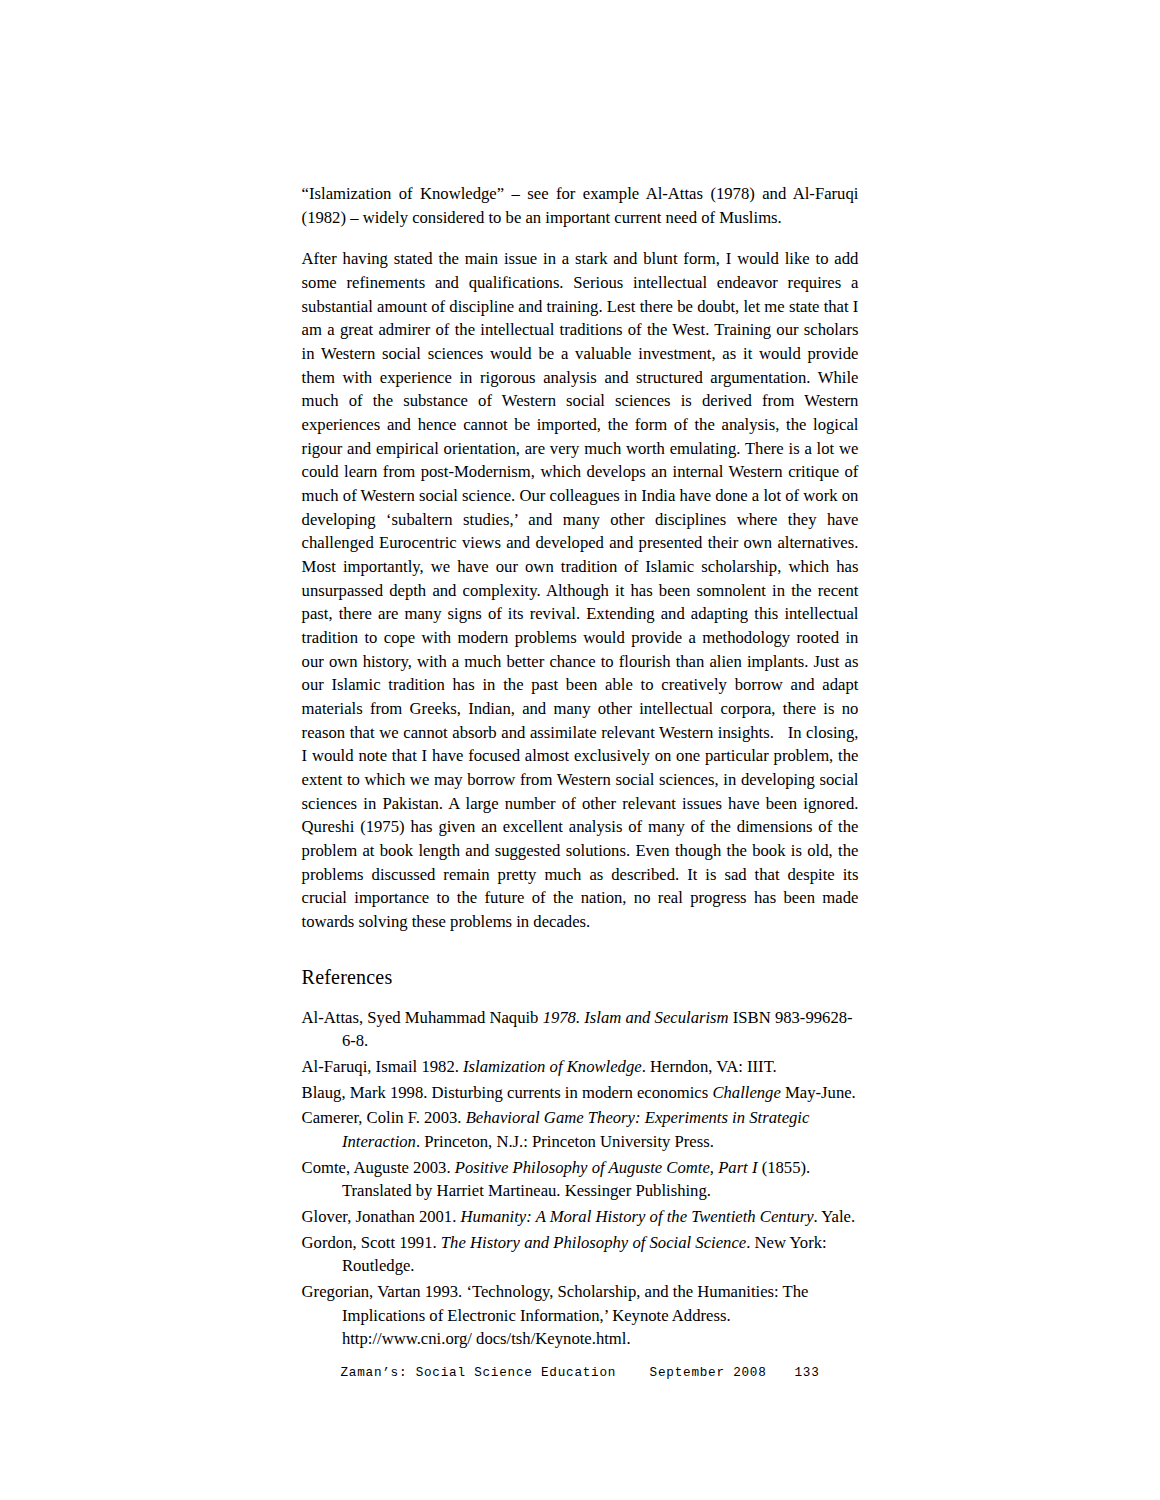“Islamization of Knowledge” – see for example Al-Attas (1978) and Al-Faruqi (1982) – widely considered to be an important current need of Muslims.
After having stated the main issue in a stark and blunt form, I would like to add some refinements and qualifications. Serious intellectual endeavor requires a substantial amount of discipline and training. Lest there be doubt, let me state that I am a great admirer of the intellectual traditions of the West. Training our scholars in Western social sciences would be a valuable investment, as it would provide them with experience in rigorous analysis and structured argumentation. While much of the substance of Western social sciences is derived from Western experiences and hence cannot be imported, the form of the analysis, the logical rigour and empirical orientation, are very much worth emulating. There is a lot we could learn from post-Modernism, which develops an internal Western critique of much of Western social science. Our colleagues in India have done a lot of work on developing ‘subaltern studies,’ and many other disciplines where they have challenged Eurocentric views and developed and presented their own alternatives. Most importantly, we have our own tradition of Islamic scholarship, which has unsurpassed depth and complexity. Although it has been somnolent in the recent past, there are many signs of its revival. Extending and adapting this intellectual tradition to cope with modern problems would provide a methodology rooted in our own history, with a much better chance to flourish than alien implants. Just as our Islamic tradition has in the past been able to creatively borrow and adapt materials from Greeks, Indian, and many other intellectual corpora, there is no reason that we cannot absorb and assimilate relevant Western insights. In closing, I would note that I have focused almost exclusively on one particular problem, the extent to which we may borrow from Western social sciences, in developing social sciences in Pakistan. A large number of other relevant issues have been ignored. Qureshi (1975) has given an excellent analysis of many of the dimensions of the problem at book length and suggested solutions. Even though the book is old, the problems discussed remain pretty much as described. It is sad that despite its crucial importance to the future of the nation, no real progress has been made towards solving these problems in decades.
References
Al-Attas, Syed Muhammad Naquib 1978. Islam and Secularism ISBN 983-99628-6-8.
Al-Faruqi, Ismail 1982. Islamization of Knowledge. Herndon, VA: IIIT.
Blaug, Mark 1998. Disturbing currents in modern economics Challenge May-June.
Camerer, Colin F. 2003. Behavioral Game Theory: Experiments in Strategic Interaction. Princeton, N.J.: Princeton University Press.
Comte, Auguste 2003. Positive Philosophy of Auguste Comte, Part I (1855). Translated by Harriet Martineau. Kessinger Publishing.
Glover, Jonathan 2001. Humanity: A Moral History of the Twentieth Century. Yale.
Gordon, Scott 1991. The History and Philosophy of Social Science. New York: Routledge.
Gregorian, Vartan 1993. ‘Technology, Scholarship, and the Humanities: The Implications of Electronic Information,’ Keynote Address. http://www.cni.org/ docs/tsh/Keynote.html.
Zaman’s: Social Science Education September 2008133